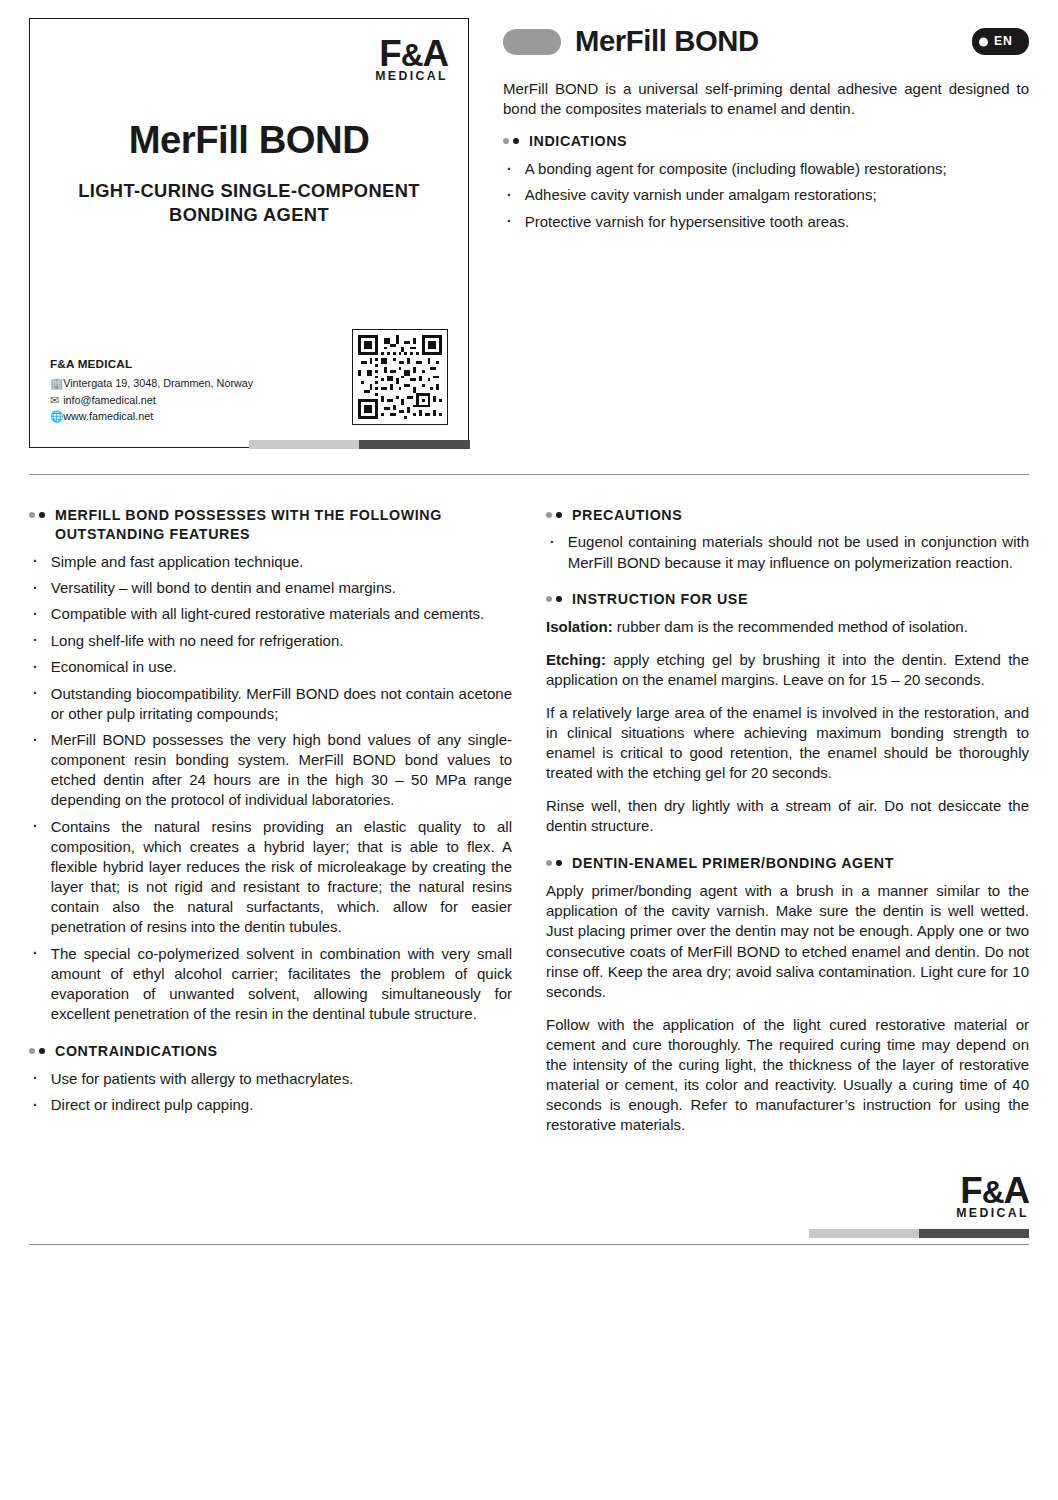F&A
MEDICAL
MerFill BOND
Light-curing single-component
bonding agent
F&A MEDICAL
🏢Vintergata 19, 3048, Drammen, Norway
✉info@famedical.net
🌐www.famedical.net
MerFill BOND EN
MerFill BOND is a universal self-priming dental adhesive agent designed to bond the composites materials to enamel and dentin.
Indications
A bonding agent for composite (including flowable) restorations;
Adhesive cavity varnish under amalgam restorations;
Protective varnish for hypersensitive tooth areas.
MerFill BOND possesses with the following outstanding features
Simple and fast application technique.
Versatility – will bond to dentin and enamel margins.
Compatible with all light-cured restorative materials and cements.
Long shelf-life with no need for refrigeration.
Economical in use.
Outstanding biocompatibility. MerFill BOND does not contain acetone or other pulp irritating compounds;
MerFill BOND possesses the very high bond values of any single-component resin bonding system. MerFill BOND bond values to etched dentin after 24 hours are in the high 30 – 50 MPa range depending on the protocol of individual laboratories.
Contains the natural resins providing an elastic quality to all composition, which creates a hybrid layer; that is able to flex. A flexible hybrid layer reduces the risk of microleakage by creating the layer that; is not rigid and resistant to fracture; the natural resins contain also the natural surfactants, which. allow for easier penetration of resins into the dentin tubules.
The special co-polymerized solvent in combination with very small amount of ethyl alcohol carrier; facilitates the problem of quick evaporation of unwanted solvent, allowing simultaneously for excellent penetration of the resin in the dentinal tubule structure.
Contraindications
Use for patients with allergy to methacrylates.
Direct or indirect pulp capping.
Precautions
Eugenol containing materials should not be used in conjunction with MerFill BOND because it may influence on polymerization reaction.
Instruction for use
Isolation: rubber dam is the recommended method of isolation.
Etching: apply etching gel by brushing it into the dentin. Extend the application on the enamel margins. Leave on for 15 – 20 seconds.
If a relatively large area of the enamel is involved in the restoration, and in clinical situations where achieving maximum bonding strength to enamel is critical to good retention, the enamel should be thoroughly treated with the etching gel for 20 seconds.
Rinse well, then dry lightly with a stream of air. Do not desiccate the dentin structure.
Dentin-enamel primer/bonding agent
Apply primer/bonding agent with a brush in a manner similar to the application of the cavity varnish. Make sure the dentin is well wetted. Just placing primer over the dentin may not be enough. Apply one or two consecutive coats of MerFill BOND to etched enamel and dentin. Do not rinse off. Keep the area dry; avoid saliva contamination. Light cure for 10 seconds.
Follow with the application of the light cured restorative material or cement and cure thoroughly. The required curing time may depend on the intensity of the curing light, the thickness of the layer of restorative material or cement, its color and reactivity. Usually a curing time of 40 seconds is enough. Refer to manufacturer’s instruction for using the restorative materials.
F&A
MEDICAL